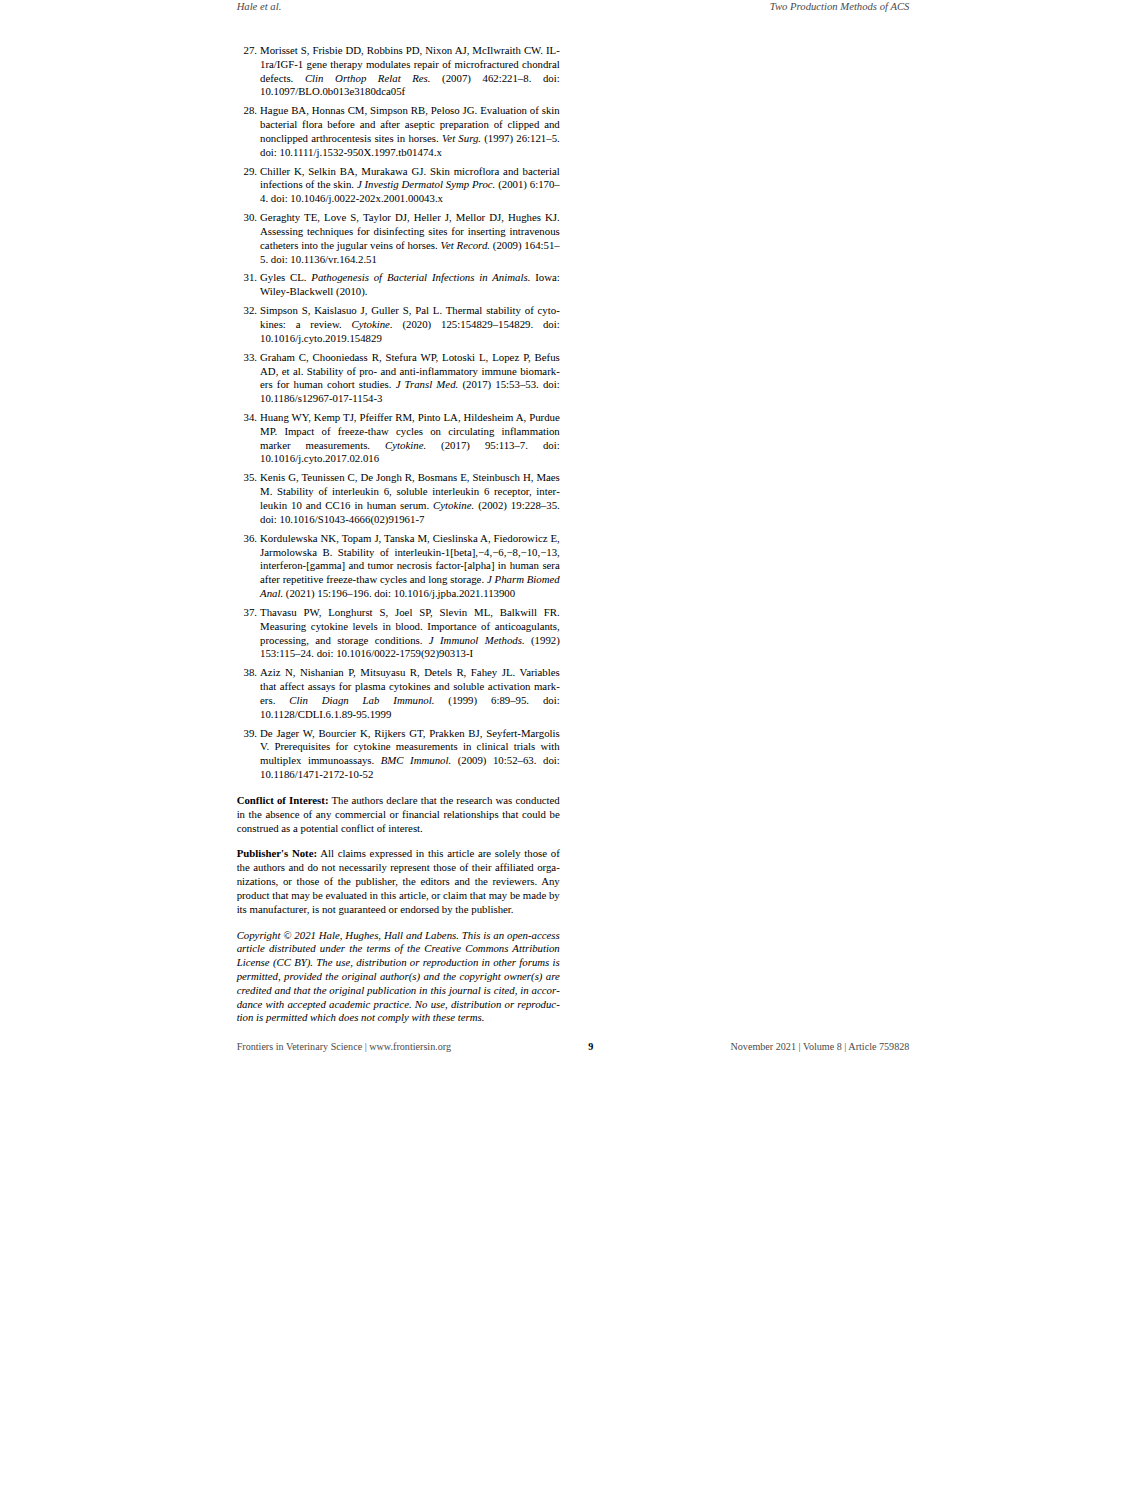Hale et al.
Two Production Methods of ACS
Morisset S, Frisbie DD, Robbins PD, Nixon AJ, McIlwraith CW. IL-1ra/IGF-1 gene therapy modulates repair of microfractured chondral defects. Clin Orthop Relat Res. (2007) 462:221–8. doi: 10.1097/BLO.0b013e3180dca05f
Hague BA, Honnas CM, Simpson RB, Peloso JG. Evaluation of skin bacterial flora before and after aseptic preparation of clipped and nonclipped arthrocentesis sites in horses. Vet Surg. (1997) 26:121–5. doi: 10.1111/j.1532-950X.1997.tb01474.x
Chiller K, Selkin BA, Murakawa GJ. Skin microflora and bacterial infections of the skin. J Investig Dermatol Symp Proc. (2001) 6:170–4. doi: 10.1046/j.0022-202x.2001.00043.x
Geraghty TE, Love S, Taylor DJ, Heller J, Mellor DJ, Hughes KJ. Assessing techniques for disinfecting sites for inserting intravenous catheters into the jugular veins of horses. Vet Record. (2009) 164:51–5. doi: 10.1136/vr.164.2.51
Gyles CL. Pathogenesis of Bacterial Infections in Animals. Iowa: Wiley-Blackwell (2010).
Simpson S, Kaislasuo J, Guller S, Pal L. Thermal stability of cytokines: a review. Cytokine. (2020) 125:154829–154829. doi: 10.1016/j.cyto.2019.154829
Graham C, Chooniedass R, Stefura WP, Lotoski L, Lopez P, Befus AD, et al. Stability of pro- and anti-inflammatory immune biomarkers for human cohort studies. J Transl Med. (2017) 15:53–53. doi: 10.1186/s12967-017-1154-3
Huang WY, Kemp TJ, Pfeiffer RM, Pinto LA, Hildesheim A, Purdue MP. Impact of freeze-thaw cycles on circulating inflammation marker measurements. Cytokine. (2017) 95:113–7. doi: 10.1016/j.cyto.2017.02.016
Kenis G, Teunissen C, De Jongh R, Bosmans E, Steinbusch H, Maes M. Stability of interleukin 6, soluble interleukin 6 receptor, interleukin 10 and CC16 in human serum. Cytokine. (2002) 19:228–35. doi: 10.1016/S1043-4666(02)91961-7
Kordulewska NK, Topam J, Tanska M, Cieslinska A, Fiedorowicz E, Jarmolowska B. Stability of interleukin-1[beta],−4,−6,−8,−10,−13, interferon-[gamma] and tumor necrosis factor-[alpha] in human sera after repetitive freeze-thaw cycles and long storage. J Pharm Biomed Anal. (2021) 15:196–196. doi: 10.1016/j.jpba.2021.113900
Thavasu PW, Longhurst S, Joel SP, Slevin ML, Balkwill FR. Measuring cytokine levels in blood. Importance of anticoagulants, processing, and storage conditions. J Immunol Methods. (1992) 153:115–24. doi: 10.1016/0022-1759(92)90313-I
Aziz N, Nishanian P, Mitsuyasu R, Detels R, Fahey JL. Variables that affect assays for plasma cytokines and soluble activation markers. Clin Diagn Lab Immunol. (1999) 6:89–95. doi: 10.1128/CDLI.6.1.89-95.1999
De Jager W, Bourcier K, Rijkers GT, Prakken BJ, Seyfert-Margolis V. Prerequisites for cytokine measurements in clinical trials with multiplex immunoassays. BMC Immunol. (2009) 10:52–63. doi: 10.1186/1471-2172-10-52
Conflict of Interest: The authors declare that the research was conducted in the absence of any commercial or financial relationships that could be construed as a potential conflict of interest.
Publisher's Note: All claims expressed in this article are solely those of the authors and do not necessarily represent those of their affiliated organizations, or those of the publisher, the editors and the reviewers. Any product that may be evaluated in this article, or claim that may be made by its manufacturer, is not guaranteed or endorsed by the publisher.
Copyright © 2021 Hale, Hughes, Hall and Labens. This is an open-access article distributed under the terms of the Creative Commons Attribution License (CC BY). The use, distribution or reproduction in other forums is permitted, provided the original author(s) and the copyright owner(s) are credited and that the original publication in this journal is cited, in accordance with accepted academic practice. No use, distribution or reproduction is permitted which does not comply with these terms.
Frontiers in Veterinary Science | www.frontiersin.org
9
November 2021 | Volume 8 | Article 759828